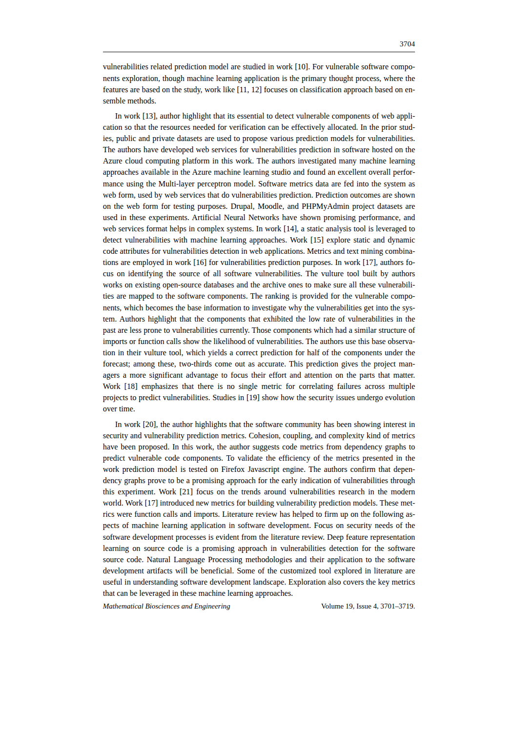3704
vulnerabilities related prediction model are studied in work [10]. For vulnerable software components exploration, though machine learning application is the primary thought process, where the features are based on the study, work like [11, 12] focuses on classification approach based on ensemble methods.
In work [13], author highlight that its essential to detect vulnerable components of web application so that the resources needed for verification can be effectively allocated. In the prior studies, public and private datasets are used to propose various prediction models for vulnerabilities. The authors have developed web services for vulnerabilities prediction in software hosted on the Azure cloud computing platform in this work. The authors investigated many machine learning approaches available in the Azure machine learning studio and found an excellent overall performance using the Multi-layer perceptron model. Software metrics data are fed into the system as web form, used by web services that do vulnerabilities prediction. Prediction outcomes are shown on the web form for testing purposes. Drupal, Moodle, and PHPMyAdmin project datasets are used in these experiments. Artificial Neural Networks have shown promising performance, and web services format helps in complex systems. In work [14], a static analysis tool is leveraged to detect vulnerabilities with machine learning approaches. Work [15] explore static and dynamic code attributes for vulnerabilities detection in web applications. Metrics and text mining combinations are employed in work [16] for vulnerabilities prediction purposes. In work [17], authors focus on identifying the source of all software vulnerabilities. The vulture tool built by authors works on existing open-source databases and the archive ones to make sure all these vulnerabilities are mapped to the software components. The ranking is provided for the vulnerable components, which becomes the base information to investigate why the vulnerabilities get into the system. Authors highlight that the components that exhibited the low rate of vulnerabilities in the past are less prone to vulnerabilities currently. Those components which had a similar structure of imports or function calls show the likelihood of vulnerabilities. The authors use this base observation in their vulture tool, which yields a correct prediction for half of the components under the forecast; among these, two-thirds come out as accurate. This prediction gives the project managers a more significant advantage to focus their effort and attention on the parts that matter. Work [18] emphasizes that there is no single metric for correlating failures across multiple projects to predict vulnerabilities. Studies in [19] show how the security issues undergo evolution over time.
In work [20], the author highlights that the software community has been showing interest in security and vulnerability prediction metrics. Cohesion, coupling, and complexity kind of metrics have been proposed. In this work, the author suggests code metrics from dependency graphs to predict vulnerable code components. To validate the efficiency of the metrics presented in the work prediction model is tested on Firefox Javascript engine. The authors confirm that dependency graphs prove to be a promising approach for the early indication of vulnerabilities through this experiment. Work [21] focus on the trends around vulnerabilities research in the modern world. Work [17] introduced new metrics for building vulnerability prediction models. These metrics were function calls and imports. Literature review has helped to firm up on the following aspects of machine learning application in software development. Focus on security needs of the software development processes is evident from the literature review. Deep feature representation learning on source code is a promising approach in vulnerabilities detection for the software source code. Natural Language Processing methodologies and their application to the software development artifacts will be beneficial. Some of the customized tool explored in literature are useful in understanding software development landscape. Exploration also covers the key metrics that can be leveraged in these machine learning approaches.
Mathematical Biosciences and Engineering Volume 19, Issue 4, 3701–3719.